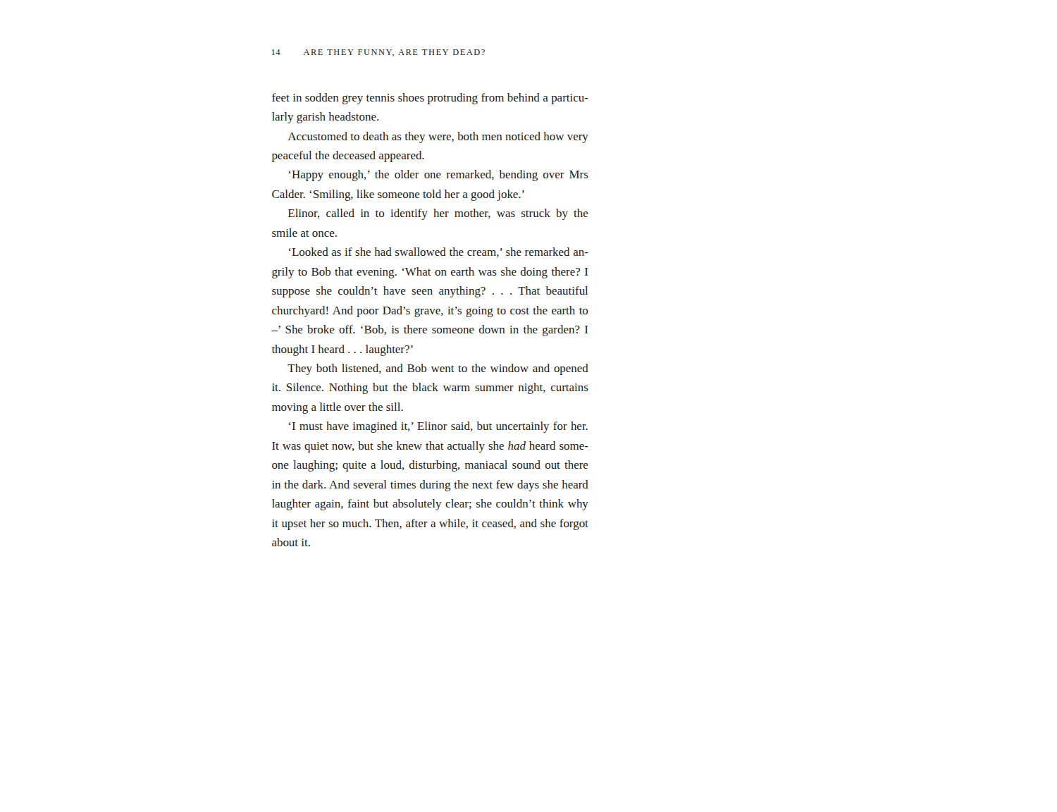14 Are they funny, are they dead?
feet in sodden grey tennis shoes protruding from behind a particularly garish headstone.
Accustomed to death as they were, both men noticed how very peaceful the deceased appeared.
‘Happy enough,’ the older one remarked, bending over Mrs Calder. ‘Smiling, like someone told her a good joke.’
Elinor, called in to identify her mother, was struck by the smile at once.
‘Looked as if she had swallowed the cream,’ she remarked angrily to Bob that evening. ‘What on earth was she doing there? I suppose she couldn’t have seen anything? . . . That beautiful churchyard! And poor Dad’s grave, it’s going to cost the earth to –’ She broke off. ‘Bob, is there someone down in the garden? I thought I heard . . . laughter?’
They both listened, and Bob went to the window and opened it. Silence. Nothing but the black warm summer night, curtains moving a little over the sill.
‘I must have imagined it,’ Elinor said, but uncertainly for her. It was quiet now, but she knew that actually she had heard someone laughing; quite a loud, disturbing, maniacal sound out there in the dark. And several times during the next few days she heard laughter again, faint but absolutely clear; she couldn’t think why it upset her so much. Then, after a while, it ceased, and she forgot about it.